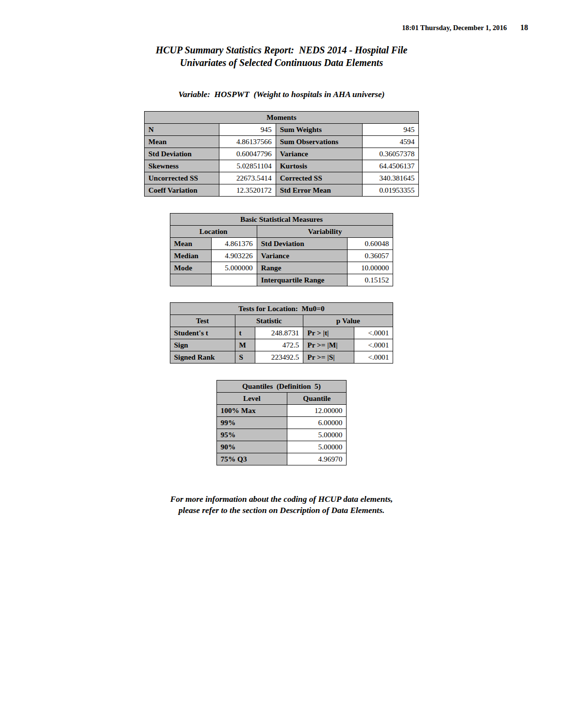18:01 Thursday, December 1, 2016 18
HCUP Summary Statistics Report: NEDS 2014 - Hospital File
Univariates of Selected Continuous Data Elements
Variable: HOSPWT (Weight to hospitals in AHA universe)
| Moments |
| N | 945 | Sum Weights | 945 |
| Mean | 4.86137566 | Sum Observations | 4594 |
| Std Deviation | 0.60047796 | Variance | 0.36057378 |
| Skewness | 5.02851104 | Kurtosis | 64.4506137 |
| Uncorrected SS | 22673.5414 | Corrected SS | 340.381645 |
| Coeff Variation | 12.3520172 | Std Error Mean | 0.01953355 |
| Basic Statistical Measures |
| Location | Variability |
| Mean | 4.861376 | Std Deviation | 0.60048 |
| Median | 4.903226 | Variance | 0.36057 |
| Mode | 5.000000 | Range | 10.00000 |
| | | Interquartile Range | 0.15152 |
| Tests for Location: Mu0=0 |
| Test | Statistic | p Value |
| Student's t | t | 248.8731 | Pr > /t/ | <.0001 |
| Sign | M | 472.5 | Pr >= /M/ | <.0001 |
| Signed Rank | S | 223492.5 | Pr >= /S/ | <.0001 |
| Quantiles (Definition 5) |
| Level | Quantile |
| 100% Max | 12.00000 |
| 99% | 6.00000 |
| 95% | 5.00000 |
| 90% | 5.00000 |
| 75% Q3 | 4.96970 |
For more information about the coding of HCUP data elements,
please refer to the section on Description of Data Elements.